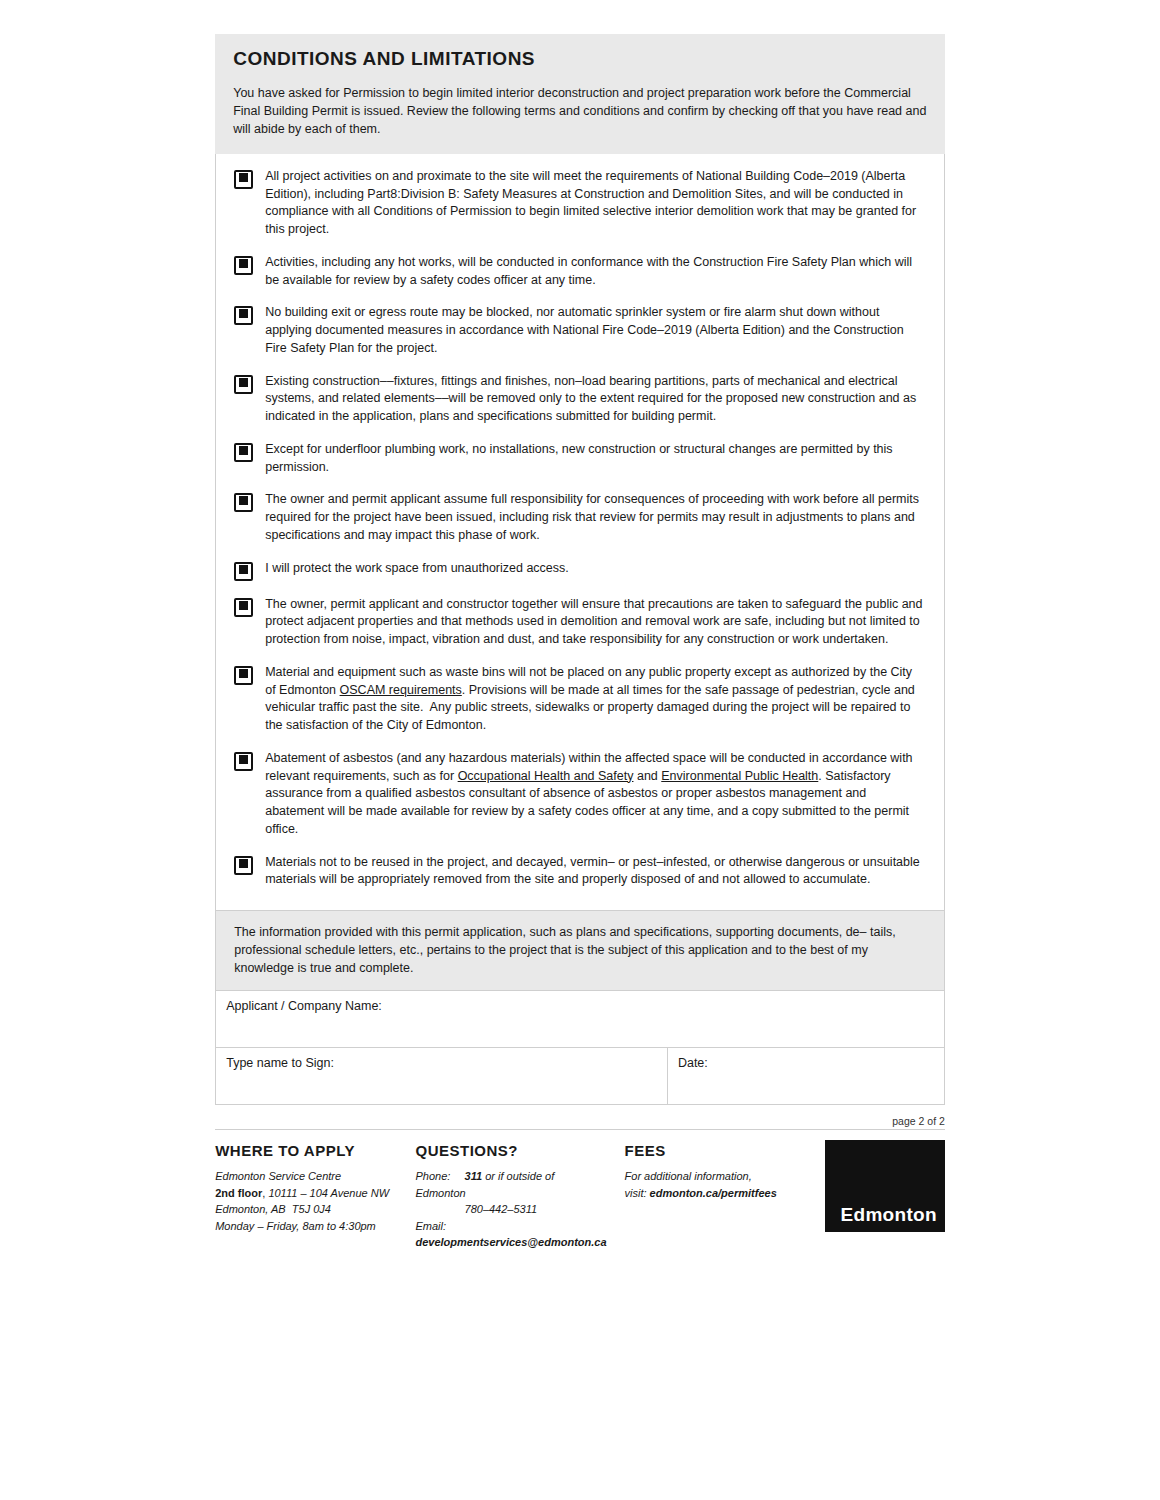CONDITIONS AND LIMITATIONS
You have asked for Permission to begin limited interior deconstruction and project preparation work before the Commercial Final Building Permit is issued. Review the following terms and conditions and confirm by checking off that you have read and will abide by each of them.
All project activities on and proximate to the site will meet the requirements of National Building Code–2019 (Alberta Edition), including Part8:Division B: Safety Measures at Construction and Demolition Sites, and will be conducted in compliance with all Conditions of Permission to begin limited selective interior demolition work that may be granted for this project.
Activities, including any hot works, will be conducted in conformance with the Construction Fire Safety Plan which will be available for review by a safety codes officer at any time.
No building exit or egress route may be blocked, nor automatic sprinkler system or fire alarm shut down without applying documented measures in accordance with National Fire Code–2019 (Alberta Edition) and the Construction Fire Safety Plan for the project.
Existing construction––fixtures, fittings and finishes, non–load bearing partitions, parts of mechanical and electrical systems, and related elements––will be removed only to the extent required for the proposed new construction and as indicated in the application, plans and specifications submitted for building permit.
Except for underfloor plumbing work, no installations, new construction or structural changes are permitted by this permission.
The owner and permit applicant assume full responsibility for consequences of proceeding with work before all permits required for the project have been issued, including risk that review for permits may result in adjustments to plans and specifications and may impact this phase of work.
I will protect the work space from unauthorized access.
The owner, permit applicant and constructor together will ensure that precautions are taken to safeguard the public and protect adjacent properties and that methods used in demolition and removal work are safe, including but not limited to protection from noise, impact, vibration and dust, and take responsibility for any construction or work undertaken.
Material and equipment such as waste bins will not be placed on any public property except as authorized by the City of Edmonton OSCAM requirements. Provisions will be made at all times for the safe passage of pedestrian, cycle and vehicular traffic past the site. Any public streets, sidewalks or property damaged during the project will be repaired to the satisfaction of the City of Edmonton.
Abatement of asbestos (and any hazardous materials) within the affected space will be conducted in accordance with relevant requirements, such as for Occupational Health and Safety and Environmental Public Health. Satisfactory assurance from a qualified asbestos consultant of absence of asbestos or proper asbestos management and abatement will be made available for review by a safety codes officer at any time, and a copy submitted to the permit office.
Materials not to be reused in the project, and decayed, vermin– or pest–infested, or otherwise dangerous or unsuitable materials will be appropriately removed from the site and properly disposed of and not allowed to accumulate.
The information provided with this permit application, such as plans and specifications, supporting documents, de– tails, professional schedule letters, etc., pertains to the project that is the subject of this application and to the best of my knowledge is true and complete.
| Applicant / Company Name: |
| Type name to Sign: | Date: |
page 2 of 2
WHERE TO APPLY
Edmonton Service Centre
2nd floor, 10111 – 104 Avenue NW
Edmonton, AB T5J 0J4
Monday – Friday, 8am to 4:30pm
QUESTIONS?
Phone: 311 or if outside of Edmonton
780–442–5311
Email: developmentservices@edmonton.ca
FEES
For additional information,
visit: edmonton.ca/permitfees
Edmonton